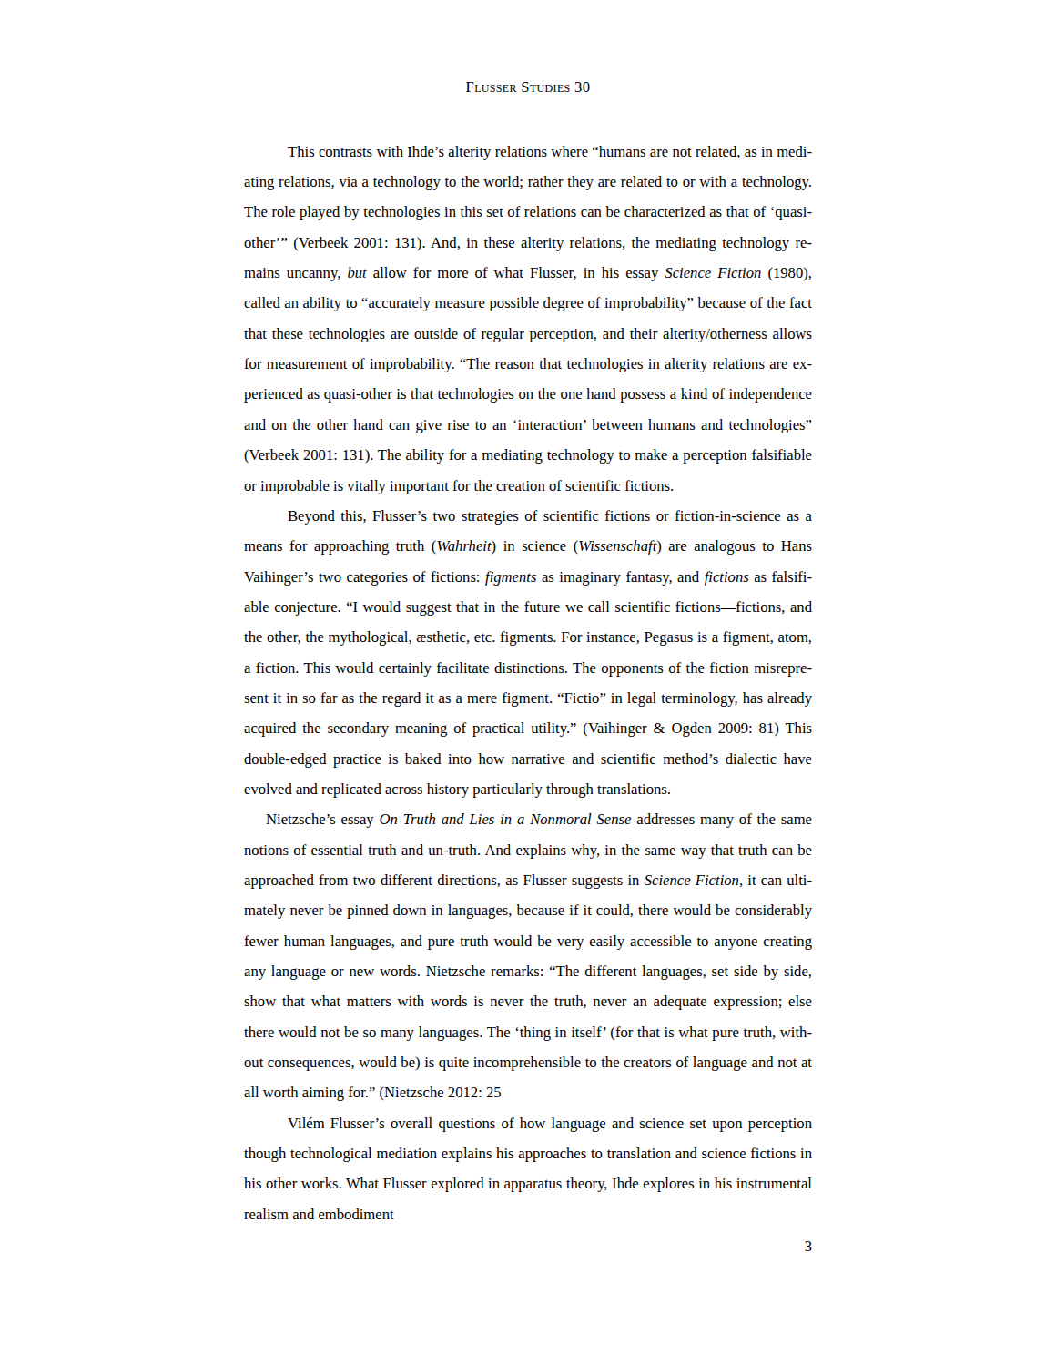Flusser Studies 30
This contrasts with Ihde’s alterity relations where “humans are not related, as in mediating relations, via a technology to the world; rather they are related to or with a technology. The role played by technologies in this set of relations can be characterized as that of ‘quasi-other’” (Verbeek 2001: 131). And, in these alterity relations, the mediating technology remains uncanny, but allow for more of what Flusser, in his essay Science Fiction (1980), called an ability to “accurately measure possible degree of improbability” because of the fact that these technologies are outside of regular perception, and their alterity/otherness allows for measurement of improbability. “The reason that technologies in alterity relations are experienced as quasi-other is that technologies on the one hand possess a kind of independence and on the other hand can give rise to an ‘interaction’ between humans and technologies” (Verbeek 2001: 131). The ability for a mediating technology to make a perception falsifiable or improbable is vitally important for the creation of scientific fictions.
Beyond this, Flusser’s two strategies of scientific fictions or fiction-in-science as a means for approaching truth (Wahrheit) in science (Wissenschaft) are analogous to Hans Vaihinger’s two categories of fictions: figments as imaginary fantasy, and fictions as falsifiable conjecture. “I would suggest that in the future we call scientific fictions—fictions, and the other, the mythological, æsthetic, etc. figments. For instance, Pegasus is a figment, atom, a fiction. This would certainly facilitate distinctions. The opponents of the fiction misrepresent it in so far as the regard it as a mere figment. “Fictio” in legal terminology, has already acquired the secondary meaning of practical utility.” (Vaihinger & Ogden 2009: 81) This double-edged practice is baked into how narrative and scientific method’s dialectic have evolved and replicated across history particularly through translations.
Nietzsche’s essay On Truth and Lies in a Nonmoral Sense addresses many of the same notions of essential truth and un-truth. And explains why, in the same way that truth can be approached from two different directions, as Flusser suggests in Science Fiction, it can ultimately never be pinned down in languages, because if it could, there would be considerably fewer human languages, and pure truth would be very easily accessible to anyone creating any language or new words. Nietzsche remarks: “The different languages, set side by side, show that what matters with words is never the truth, never an adequate expression; else there would not be so many languages. The ‘thing in itself’ (for that is what pure truth, without consequences, would be) is quite incomprehensible to the creators of language and not at all worth aiming for.” (Nietzsche 2012: 25
Vilém Flusser’s overall questions of how language and science set upon perception though technological mediation explains his approaches to translation and science fictions in his other works. What Flusser explored in apparatus theory, Ihde explores in his instrumental realism and embodiment
3